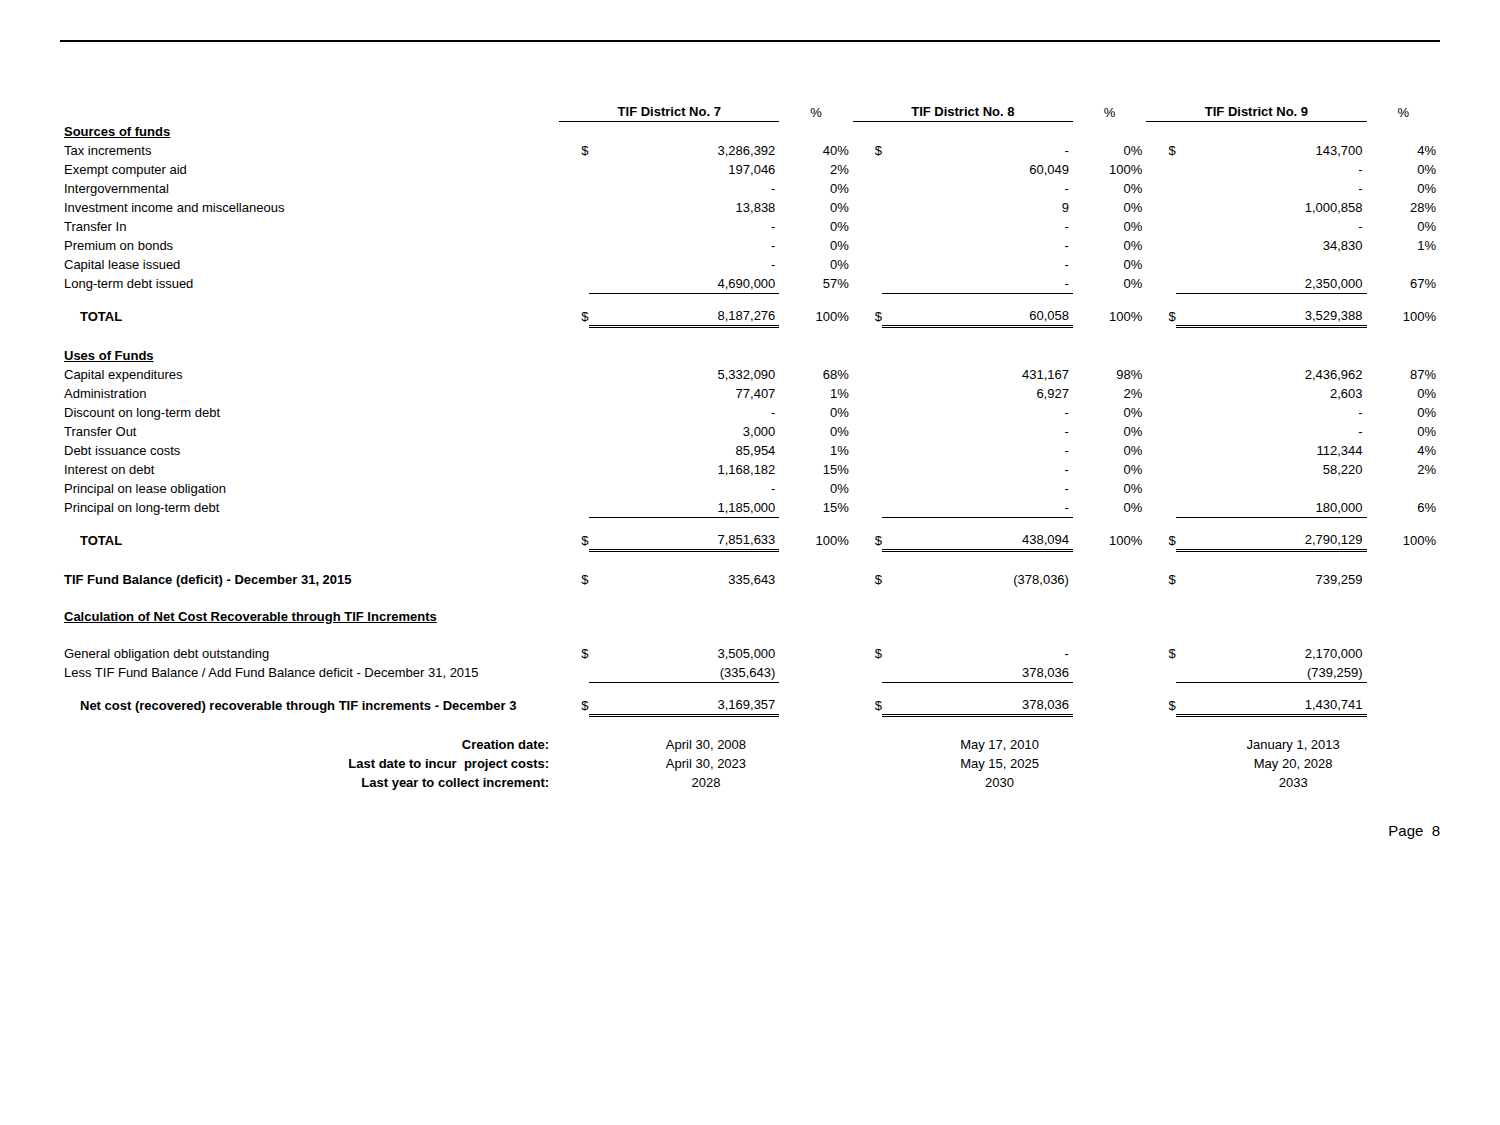| | TIF District No. 7 | % | TIF District No. 8 | % | TIF District No. 9 | % |
| Sources of funds | |
| Tax increments | $ | 3,286,392 | 40% | $ | - | 0% | $ | 143,700 | 4% |
| Exempt computer aid | | 197,046 | 2% | | 60,049 | 100% | | - | 0% |
| Intergovernmental | | - | 0% | | - | 0% | | - | 0% |
| Investment income and miscellaneous | | 13,838 | 0% | | 9 | 0% | | 1,000,858 | 28% |
| Transfer In | | - | 0% | | - | 0% | | - | 0% |
| Premium on bonds | | - | 0% | | - | 0% | | 34,830 | 1% |
| Capital lease issued | | - | 0% | | - | 0% | | | |
| Long-term debt issued | | 4,690,000 | 57% | | - | 0% | | 2,350,000 | 67% |
| TOTAL | $ | 8,187,276 | 100% | $ | 60,058 | 100% | $ | 3,529,388 | 100% |
| Uses of Funds | |
| Capital expenditures | | 5,332,090 | 68% | | 431,167 | 98% | | 2,436,962 | 87% |
| Administration | | 77,407 | 1% | | 6,927 | 2% | | 2,603 | 0% |
| Discount on long-term debt | | - | 0% | | - | 0% | | - | 0% |
| Transfer Out | | 3,000 | 0% | | - | 0% | | - | 0% |
| Debt issuance costs | | 85,954 | 1% | | - | 0% | | 112,344 | 4% |
| Interest on debt | | 1,168,182 | 15% | | - | 0% | | 58,220 | 2% |
| Principal on lease obligation | | - | 0% | | - | 0% | | | |
| Principal on long-term debt | | 1,185,000 | 15% | | - | 0% | | 180,000 | 6% |
| TOTAL | $ | 7,851,633 | 100% | $ | 438,094 | 100% | $ | 2,790,129 | 100% |
| TIF Fund Balance (deficit) - December 31, 2015 | $ | 335,643 | | $ | (378,036) | | $ | 739,259 | |
| Calculation of Net Cost Recoverable through TIF Increments | |
| General obligation debt outstanding | $ | 3,505,000 | | $ | - | | $ | 2,170,000 | |
| Less TIF Fund Balance / Add Fund Balance deficit - December 31, 2015 | | (335,643) | | | 378,036 | | | (739,259) | |
| Net cost (recovered) recoverable through TIF increments - December 3 | $ | 3,169,357 | | $ | 378,036 | | $ | 1,430,741 | |
| Creation date: | April 30, 2008 | May 17, 2010 | January 1, 2013 |
| Last date to incur project costs: | April 30, 2023 | May 15, 2025 | May 20, 2028 |
| Last year to collect increment: | 2028 | 2030 | 2033 |
Page 8